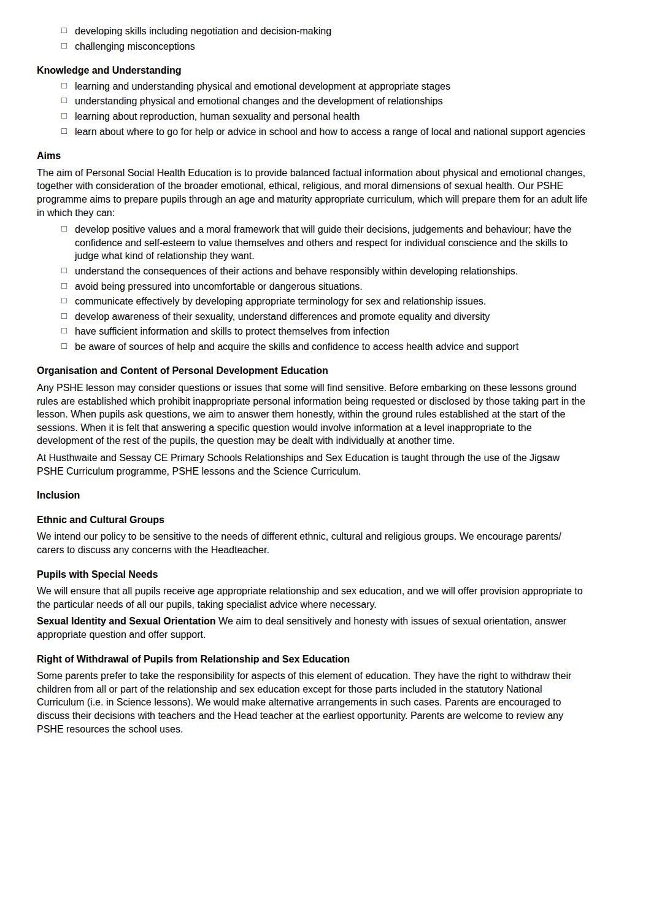developing skills including negotiation and decision-making
challenging misconceptions
Knowledge and Understanding
learning and understanding physical and emotional development at appropriate stages
understanding physical and emotional changes and the development of relationships
learning about reproduction, human sexuality and personal health
learn about where to go for help or advice in school and how to access a range of local and national support agencies
Aims
The aim of Personal Social Health Education is to provide balanced factual information about physical and emotional changes, together with consideration of the broader emotional, ethical, religious, and moral dimensions of sexual health. Our PSHE programme aims to prepare pupils through an age and maturity appropriate curriculum, which will prepare them for an adult life in which they can:
develop positive values and a moral framework that will guide their decisions, judgements and behaviour; have the confidence and self-esteem to value themselves and others and respect for individual conscience and the skills to judge what kind of relationship they want.
understand the consequences of their actions and behave responsibly within developing relationships.
avoid being pressured into uncomfortable or dangerous situations.
communicate effectively by developing appropriate terminology for sex and relationship issues.
develop awareness of their sexuality, understand differences and promote equality and diversity
have sufficient information and skills to protect themselves from infection
be aware of sources of help and acquire the skills and confidence to access health advice and support
Organisation and Content of Personal Development Education
Any PSHE lesson may consider questions or issues that some will find sensitive. Before embarking on these lessons ground rules are established which prohibit inappropriate personal information being requested or disclosed by those taking part in the lesson. When pupils ask questions, we aim to answer them honestly, within the ground rules established at the start of the sessions. When it is felt that answering a specific question would involve information at a level inappropriate to the development of the rest of the pupils, the question may be dealt with individually at another time.
At Husthwaite and Sessay CE Primary Schools Relationships and Sex Education is taught through the use of the Jigsaw PSHE Curriculum programme, PSHE lessons and the Science Curriculum.
Inclusion
Ethnic and Cultural Groups
We intend our policy to be sensitive to the needs of different ethnic, cultural and religious groups. We encourage parents/ carers to discuss any concerns with the Headteacher.
Pupils with Special Needs
We will ensure that all pupils receive age appropriate relationship and sex education, and we will offer provision appropriate to the particular needs of all our pupils, taking specialist advice where necessary.
Sexual Identity and Sexual Orientation We aim to deal sensitively and honesty with issues of sexual orientation, answer appropriate question and offer support.
Right of Withdrawal of Pupils from Relationship and Sex Education
Some parents prefer to take the responsibility for aspects of this element of education. They have the right to withdraw their children from all or part of the relationship and sex education except for those parts included in the statutory National Curriculum (i.e. in Science lessons). We would make alternative arrangements in such cases. Parents are encouraged to discuss their decisions with teachers and the Head teacher at the earliest opportunity. Parents are welcome to review any PSHE resources the school uses.